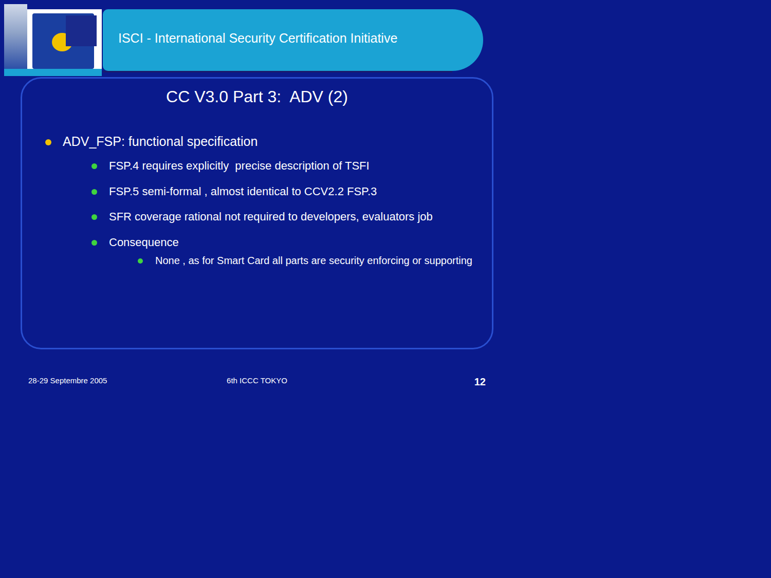ISCI - International Security Certification Initiative
CC V3.0 Part 3: ADV (2)
ADV_FSP: functional specification
FSP.4 requires explicitly precise description of TSFI
FSP.5 semi-formal , almost identical to CCV2.2 FSP.3
SFR coverage rational not required to developers, evaluators job
Consequence
None , as for Smart Card all parts are security enforcing or supporting
28-29 Septembre 2005 6th ICCC TOKYO 12